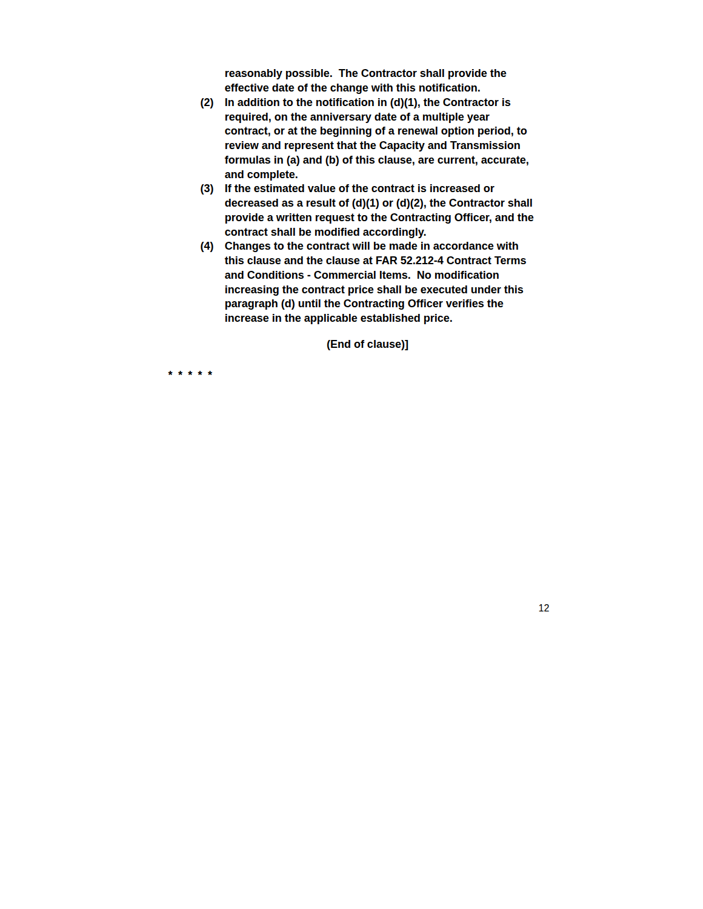reasonably possible. The Contractor shall provide the effective date of the change with this notification.
(2) In addition to the notification in (d)(1), the Contractor is required, on the anniversary date of a multiple year contract, or at the beginning of a renewal option period, to review and represent that the Capacity and Transmission formulas in (a) and (b) of this clause, are current, accurate, and complete.
(3) If the estimated value of the contract is increased or decreased as a result of (d)(1) or (d)(2), the Contractor shall provide a written request to the Contracting Officer, and the contract shall be modified accordingly.
(4) Changes to the contract will be made in accordance with this clause and the clause at FAR 52.212-4 Contract Terms and Conditions - Commercial Items. No modification increasing the contract price shall be executed under this paragraph (d) until the Contracting Officer verifies the increase in the applicable established price.
(End of clause)]
* * * * *
12